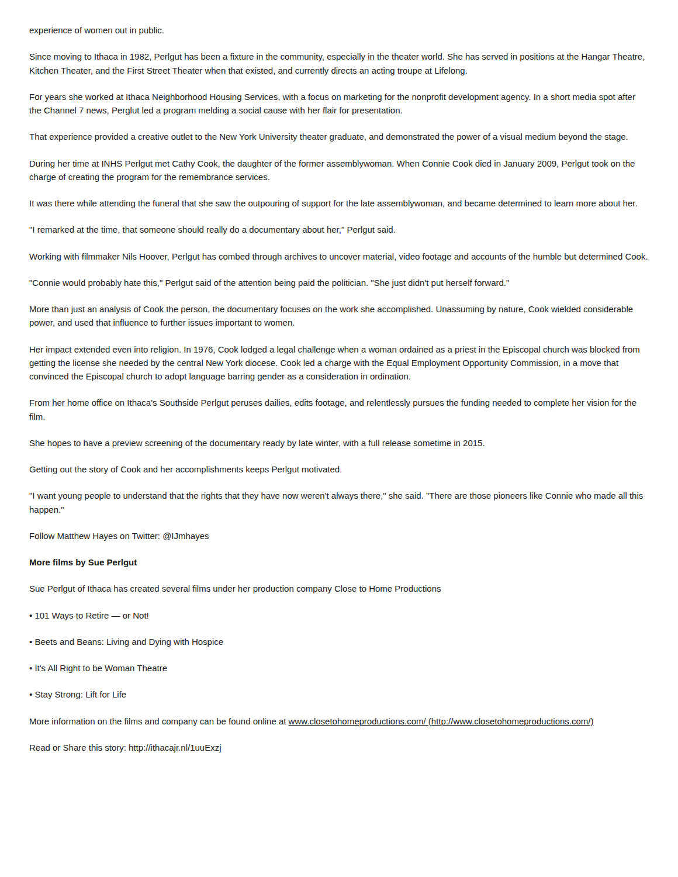experience of women out in public.
Since moving to Ithaca in 1982, Perlgut has been a fixture in the community, especially in the theater world. She has served in positions at the Hangar Theatre, Kitchen Theater, and the First Street Theater when that existed, and currently directs an acting troupe at Lifelong.
For years she worked at Ithaca Neighborhood Housing Services, with a focus on marketing for the nonprofit development agency. In a short media spot after the Channel 7 news, Perglut led a program melding a social cause with her flair for presentation.
That experience provided a creative outlet to the New York University theater graduate, and demonstrated the power of a visual medium beyond the stage.
During her time at INHS Perlgut met Cathy Cook, the daughter of the former assemblywoman. When Connie Cook died in January 2009, Perlgut took on the charge of creating the program for the remembrance services.
It was there while attending the funeral that she saw the outpouring of support for the late assemblywoman, and became determined to learn more about her.
"I remarked at the time, that someone should really do a documentary about her," Perlgut said.
Working with filmmaker Nils Hoover, Perlgut has combed through archives to uncover material, video footage and accounts of the humble but determined Cook.
"Connie would probably hate this," Perlgut said of the attention being paid the politician. "She just didn't put herself forward."
More than just an analysis of Cook the person, the documentary focuses on the work she accomplished. Unassuming by nature, Cook wielded considerable power, and used that influence to further issues important to women.
Her impact extended even into religion. In 1976, Cook lodged a legal challenge when a woman ordained as a priest in the Episcopal church was blocked from getting the license she needed by the central New York diocese. Cook led a charge with the Equal Employment Opportunity Commission, in a move that convinced the Episcopal church to adopt language barring gender as a consideration in ordination.
From her home office on Ithaca's Southside Perlgut peruses dailies, edits footage, and relentlessly pursues the funding needed to complete her vision for the film.
She hopes to have a preview screening of the documentary ready by late winter, with a full release sometime in 2015.
Getting out the story of Cook and her accomplishments keeps Perlgut motivated.
"I want young people to understand that the rights that they have now weren't always there," she said. "There are those pioneers like Connie who made all this happen."
Follow Matthew Hayes on Twitter: @IJmhayes
More films by Sue Perlgut
Sue Perlgut of Ithaca has created several films under her production company Close to Home Productions
• 101 Ways to Retire — or Not!
• Beets and Beans: Living and Dying with Hospice
• It's All Right to be Woman Theatre
• Stay Strong: Lift for Life
More information on the films and company can be found online at www.closetohomeproductions.com/ (http://www.closetohomeproductions.com/)
Read or Share this story: http://ithacajr.nl/1uuExzj